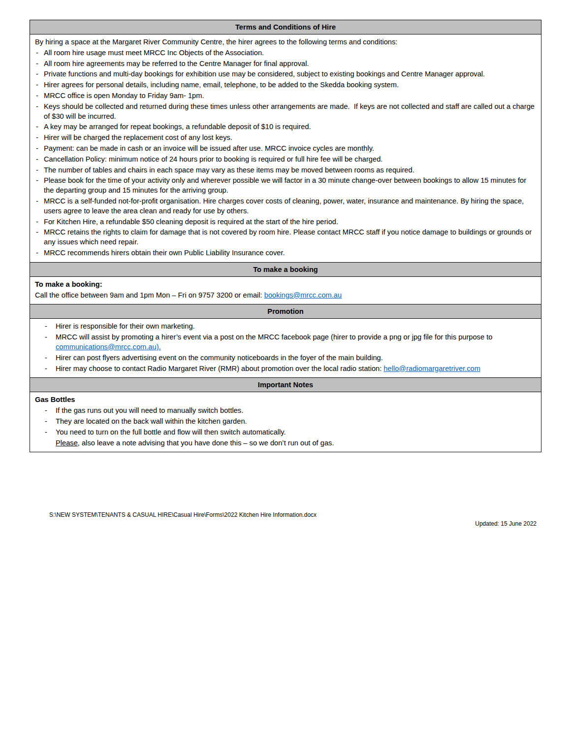| Terms and Conditions of Hire |
| By hiring a space at the Margaret River Community Centre, the hirer agrees to the following terms and conditions: All room hire usage must meet MRCC Inc Objects of the Association. All room hire agreements may be referred to the Centre Manager for final approval. Private functions and multi-day bookings for exhibition use may be considered, subject to existing bookings and Centre Manager approval. Hirer agrees for personal details, including name, email, telephone, to be added to the Skedda booking system. MRCC office is open Monday to Friday 9am- 1pm. Keys should be collected and returned during these times unless other arrangements are made. If keys are not collected and staff are called out a charge of $30 will be incurred. A key may be arranged for repeat bookings, a refundable deposit of $10 is required. Hirer will be charged the replacement cost of any lost keys. Payment: can be made in cash or an invoice will be issued after use. MRCC invoice cycles are monthly. Cancellation Policy: minimum notice of 24 hours prior to booking is required or full hire fee will be charged. The number of tables and chairs in each space may vary as these items may be moved between rooms as required. Please book for the time of your activity only and wherever possible we will factor in a 30 minute change-over between bookings to allow 15 minutes for the departing group and 15 minutes for the arriving group. MRCC is a self-funded not-for-profit organisation. Hire charges cover costs of cleaning, power, water, insurance and maintenance. By hiring the space, users agree to leave the area clean and ready for use by others. For Kitchen Hire, a refundable $50 cleaning deposit is required at the start of the hire period. MRCC retains the rights to claim for damage that is not covered by room hire. Please contact MRCC staff if you notice damage to buildings or grounds or any issues which need repair. MRCC recommends hirers obtain their own Public Liability Insurance cover. |
| To make a booking |
| To make a booking: Call the office between 9am and 1pm Mon – Fri on 9757 3200 or email: bookings@mrcc.com.au |
| Promotion |
| Hirer is responsible for their own marketing. MRCC will assist by promoting a hirer’s event via a post on the MRCC facebook page (hirer to provide a png or jpg file for this purpose to communications@mrcc.com.au). Hirer can post flyers advertising event on the community noticeboards in the foyer of the main building. Hirer may choose to contact Radio Margaret River (RMR) about promotion over the local radio station: hello@radiomargaretriver.com |
| Important Notes |
| Gas Bottles If the gas runs out you will need to manually switch bottles. They are located on the back wall within the kitchen garden. You need to turn on the full bottle and flow will then switch automatically. Please , also leave a note advising that you have done this – so we don’t run out of gas. |
S:\NEW SYSTEM\TENANTS & CASUAL HIRE\Casual Hire\Forms\2022 Kitchen Hire Information.docx
Updated: 15 June 2022